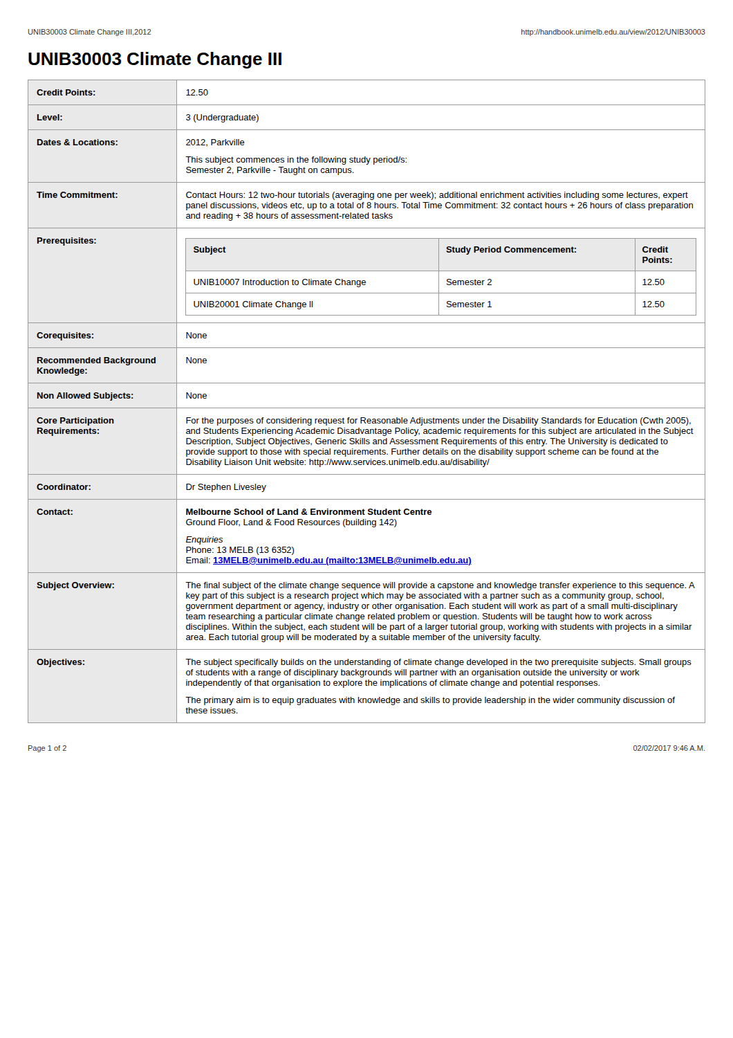UNIB30003 Climate Change III,2012 http://handbook.unimelb.edu.au/view/2012/UNIB30003
UNIB30003 Climate Change III
| Credit Points: | 12.50 |
| Level: | 3 (Undergraduate) |
| Dates & Locations: | 2012, Parkville This subject commences in the following study period/s: Semester 2, Parkville - Taught on campus. |
| Time Commitment: | Contact Hours: 12 two-hour tutorials (averaging one per week); additional enrichment activities including some lectures, expert panel discussions, videos etc, up to a total of 8 hours. Total Time Commitment: 32 contact hours + 26 hours of class preparation and reading + 38 hours of assessment-related tasks |
| Prerequisites: | / Subject / Study Period Commencement: / Credit Points: / / --- / --- / --- / / UNIB10007 Introduction to Climate Change / Semester 2 / 12.50 / / UNIB20001 Climate Change ll / Semester 1 / 12.50 / |
| Corequisites: | None |
| Recommended Background Knowledge: | None |
| Non Allowed Subjects: | None |
| Core Participation Requirements: | For the purposes of considering request for Reasonable Adjustments under the Disability Standards for Education (Cwth 2005), and Students Experiencing Academic Disadvantage Policy, academic requirements for this subject are articulated in the Subject Description, Subject Objectives, Generic Skills and Assessment Requirements of this entry. The University is dedicated to provide support to those with special requirements. Further details on the disability support scheme can be found at the Disability Liaison Unit website: http://www.services.unimelb.edu.au/disability/ |
| Coordinator: | Dr Stephen Livesley |
| Contact: | Melbourne School of Land & Environment Student Centre Ground Floor, Land & Food Resources (building 142) Enquiries Phone: 13 MELB (13 6352) Email: 13MELB@unimelb.edu.au (mailto:13MELB@unimelb.edu.au) |
| Subject Overview: | The final subject of the climate change sequence will provide a capstone and knowledge transfer experience to this sequence. A key part of this subject is a research project which may be associated with a partner such as a community group, school, government department or agency, industry or other organisation. Each student will work as part of a small multi-disciplinary team researching a particular climate change related problem or question. Students will be taught how to work across disciplines. Within the subject, each student will be part of a larger tutorial group, working with students with projects in a similar area. Each tutorial group will be moderated by a suitable member of the university faculty. |
| Objectives: | The subject specifically builds on the understanding of climate change developed in the two prerequisite subjects. Small groups of students with a range of disciplinary backgrounds will partner with an organisation outside the university or work independently of that organisation to explore the implications of climate change and potential responses. The primary aim is to equip graduates with knowledge and skills to provide leadership in the wider community discussion of these issues. |
Page 1 of 2 02/02/2017 9:46 A.M.